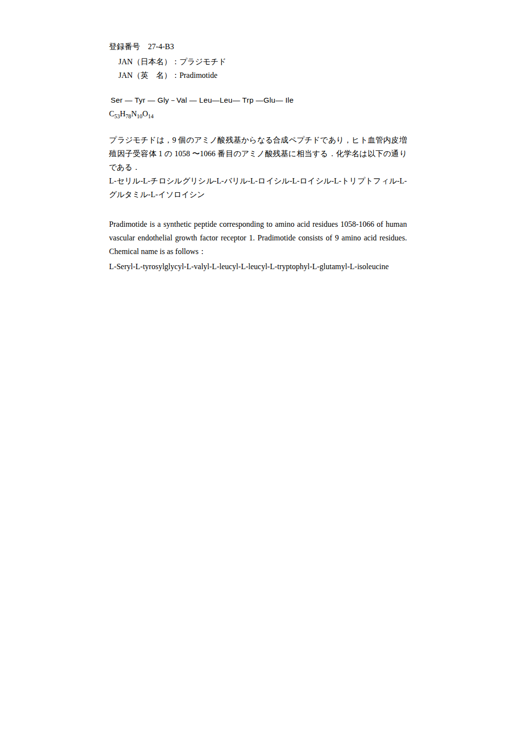登録番号　27-4-B3
JAN（日本名）：プラジモチド
JAN（英　名）：Pradimotide
Ser — Tyr — Gly－Val — Leu―Leu― Trp ―Glu— Ile
C53H78N10O14
プラジモチドは，9 個のアミノ酸残基からなる合成ペプチドであり，ヒト血管内皮増殖因子受容体 1 の 1058 〜1066 番目のアミノ酸残基に相当する．化学名は以下の通りである．
L-セリル-L-チロシルグリシル-L-バリル-L-ロイシル-L-ロイシル-L-トリプトフィル-L-グルタミル-L-イソロイシン
Pradimotide is a synthetic peptide corresponding to amino acid residues 1058-1066 of human vascular endothelial growth factor receptor 1. Pradimotide consists of 9 amino acid residues. Chemical name is as follows： L-Seryl-L-tyrosylglycyl-L-valyl-L-leucyl-L-leucyl-L-tryptophyl-L-glutamyl-L-isoleucine